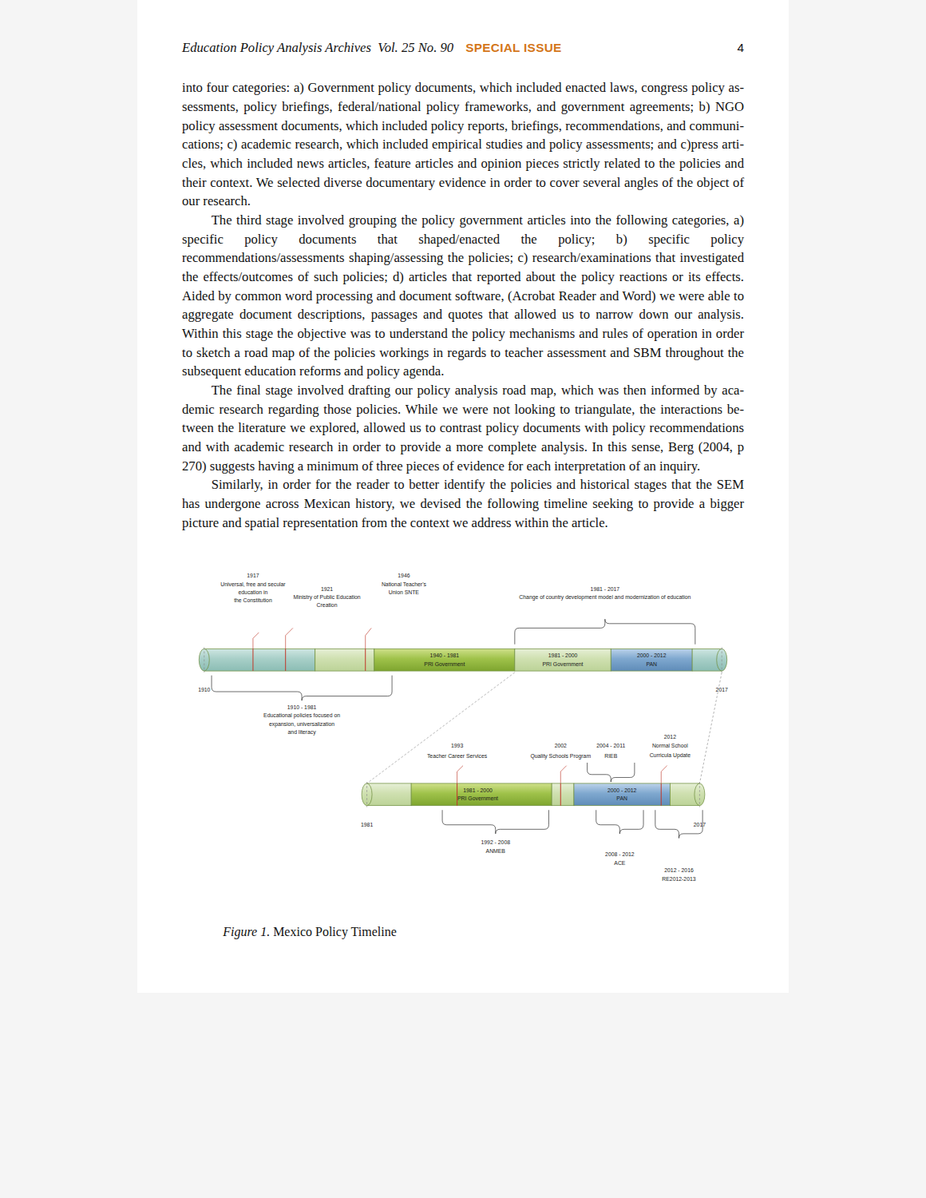Education Policy Analysis Archives Vol. 25 No. 90 SPECIAL ISSUE
4
into four categories: a) Government policy documents, which included enacted laws, congress policy assessments, policy briefings, federal/national policy frameworks, and government agreements; b) NGO policy assessment documents, which included policy reports, briefings, recommendations, and communications; c) academic research, which included empirical studies and policy assessments; and c)press articles, which included news articles, feature articles and opinion pieces strictly related to the policies and their context. We selected diverse documentary evidence in order to cover several angles of the object of our research.
The third stage involved grouping the policy government articles into the following categories, a) specific policy documents that shaped/enacted the policy; b) specific policy recommendations/assessments shaping/assessing the policies; c) research/examinations that investigated the effects/outcomes of such policies; d) articles that reported about the policy reactions or its effects. Aided by common word processing and document software, (Acrobat Reader and Word) we were able to aggregate document descriptions, passages and quotes that allowed us to narrow down our analysis. Within this stage the objective was to understand the policy mechanisms and rules of operation in order to sketch a road map of the policies workings in regards to teacher assessment and SBM throughout the subsequent education reforms and policy agenda.
The final stage involved drafting our policy analysis road map, which was then informed by academic research regarding those policies. While we were not looking to triangulate, the interactions between the literature we explored, allowed us to contrast policy documents with policy recommendations and with academic research in order to provide a more complete analysis. In this sense, Berg (2004, p 270) suggests having a minimum of three pieces of evidence for each interpretation of an inquiry.
Similarly, in order for the reader to better identify the policies and historical stages that the SEM has undergone across Mexican history, we devised the following timeline seeking to provide a bigger picture and spatial representation from the context we address within the article.
Figure 1. Mexico Policy Timeline A two-part horizontal timeline. The upper bar spans 1910 to 2017 and marks 1917 universal, free and secular education in the Constitution; 1921 Ministry of Public Education creation; 1946 National Teacher's Union SNTE; segments for 1940–1981 PRI Government, 1981–2000 PRI Government, and 2000–2012 PAN; a bracket for 1910–1981 educational policies focused on expansion, universalization and literacy; and a bracket for 1981–2017 change of country development model and modernization of education. The lower bar zooms into 1981 to 2017 and marks 1993 Teacher Career Services; 2002 Quality Schools Program; 2004–2011 RIEB; 2012 Normal School Curricula Update; segments for 1981–2000 PRI Government and 2000–2012 PAN; and brackets for 1992–2008 ANMEB, 2008–2012 ACE, and 2012–2016 RE2012-2013. 1940 - 1981 PRI Government 1981 - 2000 PRI Government 2000 - 2012 PAN 1917 Universal, free and secular education in the Constitution 1921 Ministry of Public Education Creation 1946 National Teacher's Union SNTE 1981 - 2017 Change of country development model and modernization of education 1910 2017 1910 - 1981 Educational policies focused on expansion, universalization and literacy 1981 - 2000 PRI Government 2000 - 2012 PAN 1993 Teacher Career Services 2002 Quality Schools Program 2004 - 2011 RIEB 2012 Normal School Curricula Update 1981 2017 1992 - 2008 ANMEB 2008 - 2012 ACE 2012 - 2016 RE2012-2013
Figure 1. Mexico Policy Timeline